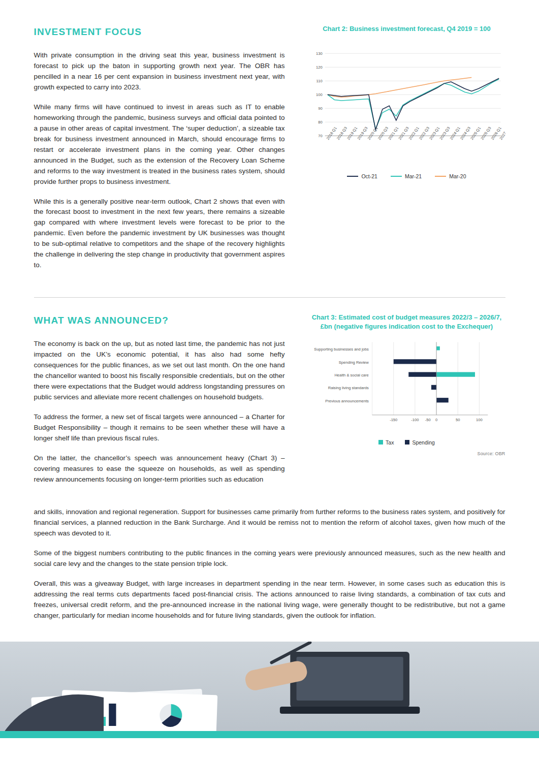Investment focus
With private consumption in the driving seat this year, business investment is forecast to pick up the baton in supporting growth next year. The OBR has pencilled in a near 16 per cent expansion in business investment next year, with growth expected to carry into 2023.
While many firms will have continued to invest in areas such as IT to enable homeworking through the pandemic, business surveys and official data pointed to a pause in other areas of capital investment. The ‘super deduction’, a sizeable tax break for business investment announced in March, should encourage firms to restart or accelerate investment plans in the coming year. Other changes announced in the Budget, such as the extension of the Recovery Loan Scheme and reforms to the way investment is treated in the business rates system, should provide further props to business investment.
While this is a generally positive near-term outlook, Chart 2 shows that even with the forecast boost to investment in the next few years, there remains a sizeable gap compared with where investment levels were forecast to be prior to the pandemic. Even before the pandemic investment by UK businesses was thought to be sub-optimal relative to competitors and the shape of the recovery highlights the challenge in delivering the step change in productivity that government aspires to.
Chart 2: Business investment forecast, Q4 2019 = 100
130 120 110 100 90 80 70 2018 Q1 2018 Q3 2019 Q1 2019 Q3 2020 Q1 2020 Q3 2021 Q1 2021 Q3 2022 Q1 2022 Q3 2023 Q1 2023 Q3 2024 Q1 2024 Q3 2025 Q1 2025 Q3 2026 Q1 2027
Oct-21 Mar-21 Mar-20
What was announced?
The economy is back on the up, but as noted last time, the pandemic has not just impacted on the UK’s economic potential, it has also had some hefty consequences for the public finances, as we set out last month. On the one hand the chancellor wanted to boost his fiscally responsible credentials, but on the other there were expectations that the Budget would address longstanding pressures on public services and alleviate more recent challenges on household budgets.
To address the former, a new set of fiscal targets were announced – a Charter for Budget Responsibility – though it remains to be seen whether these will have a longer shelf life than previous fiscal rules.
On the latter, the chancellor’s speech was announcement heavy (Chart 3) – covering measures to ease the squeeze on households, as well as spending review announcements focusing on longer-term priorities such as education
Chart 3: Estimated cost of budget measures 2022/3 – 2026/7,
£bn (negative figures indication cost to the Exchequer)
Supporting businesses and jobs Spending Review Health & social care Raising living standards Previous announcements -150 -100 -50 0 50 100
Tax Spending
Source: OBR
and skills, innovation and regional regeneration. Support for businesses came primarily from further reforms to the business rates system, and positively for financial services, a planned reduction in the Bank Surcharge. And it would be remiss not to mention the reform of alcohol taxes, given how much of the speech was devoted to it.
Some of the biggest numbers contributing to the public finances in the coming years were previously announced measures, such as the new health and social care levy and the changes to the state pension triple lock.
Overall, this was a giveaway Budget, with large increases in department spending in the near term. However, in some cases such as education this is addressing the real terms cuts departments faced post-financial crisis. The actions announced to raise living standards, a combination of tax cuts and freezes, universal credit reform, and the pre-announced increase in the national living wage, were generally thought to be redistributive, but not a game changer, particularly for median income households and for future living standards, given the outlook for inflation.